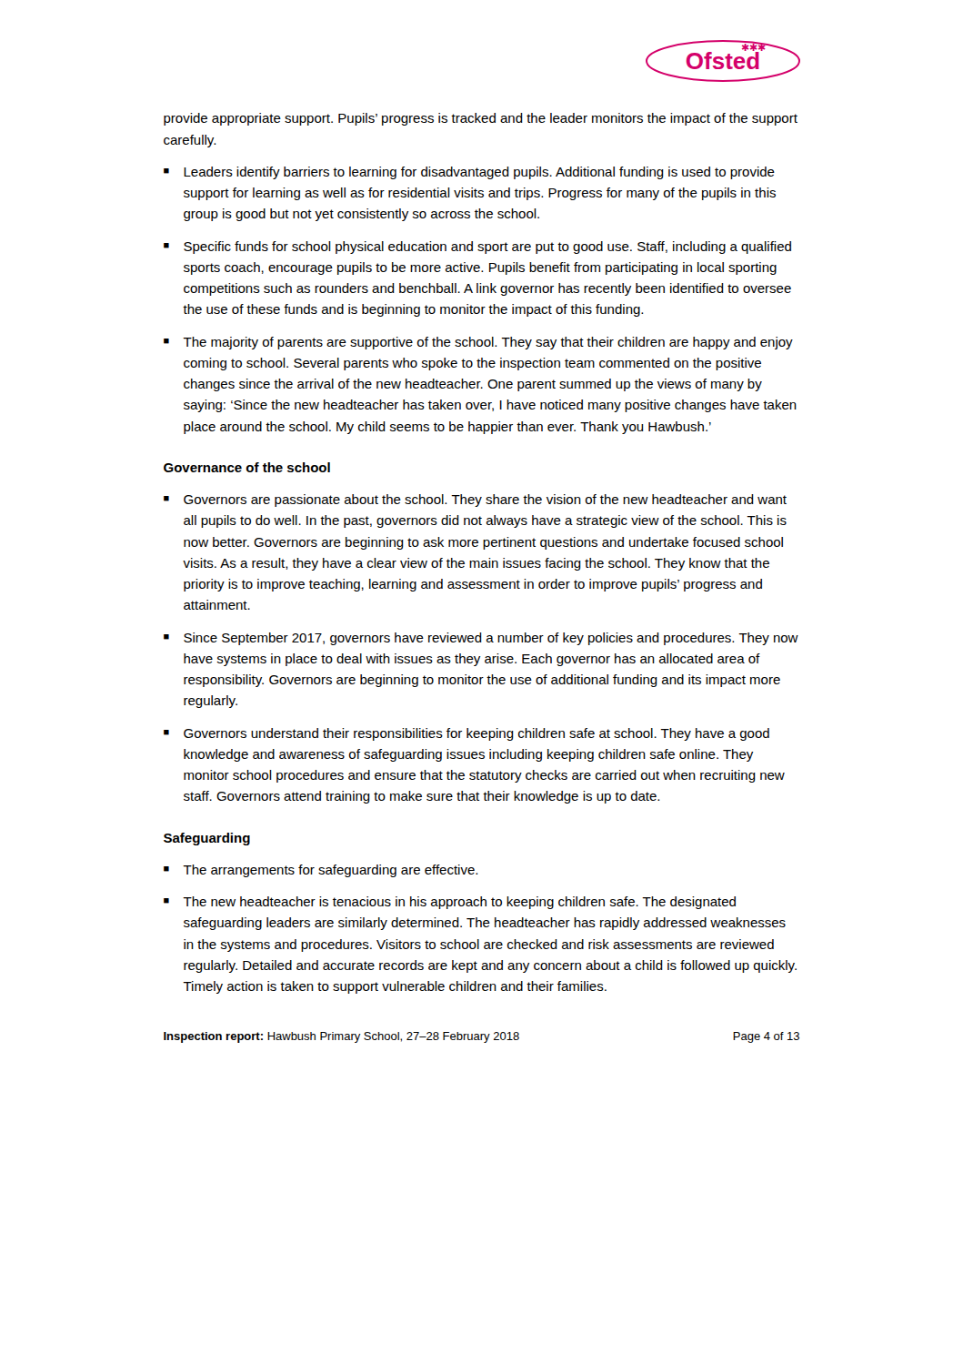Ofsted ✱✱✱
provide appropriate support. Pupils’ progress is tracked and the leader monitors the impact of the support carefully.
Leaders identify barriers to learning for disadvantaged pupils. Additional funding is used to provide support for learning as well as for residential visits and trips. Progress for many of the pupils in this group is good but not yet consistently so across the school.
Specific funds for school physical education and sport are put to good use. Staff, including a qualified sports coach, encourage pupils to be more active. Pupils benefit from participating in local sporting competitions such as rounders and benchball. A link governor has recently been identified to oversee the use of these funds and is beginning to monitor the impact of this funding.
The majority of parents are supportive of the school. They say that their children are happy and enjoy coming to school. Several parents who spoke to the inspection team commented on the positive changes since the arrival of the new headteacher. One parent summed up the views of many by saying: ‘Since the new headteacher has taken over, I have noticed many positive changes have taken place around the school. My child seems to be happier than ever. Thank you Hawbush.’
Governance of the school
Governors are passionate about the school. They share the vision of the new headteacher and want all pupils to do well. In the past, governors did not always have a strategic view of the school. This is now better. Governors are beginning to ask more pertinent questions and undertake focused school visits. As a result, they have a clear view of the main issues facing the school. They know that the priority is to improve teaching, learning and assessment in order to improve pupils’ progress and attainment.
Since September 2017, governors have reviewed a number of key policies and procedures. They now have systems in place to deal with issues as they arise. Each governor has an allocated area of responsibility. Governors are beginning to monitor the use of additional funding and its impact more regularly.
Governors understand their responsibilities for keeping children safe at school. They have a good knowledge and awareness of safeguarding issues including keeping children safe online. They monitor school procedures and ensure that the statutory checks are carried out when recruiting new staff. Governors attend training to make sure that their knowledge is up to date.
Safeguarding
The arrangements for safeguarding are effective.
The new headteacher is tenacious in his approach to keeping children safe. The designated safeguarding leaders are similarly determined. The headteacher has rapidly addressed weaknesses in the systems and procedures. Visitors to school are checked and risk assessments are reviewed regularly. Detailed and accurate records are kept and any concern about a child is followed up quickly. Timely action is taken to support vulnerable children and their families.
Inspection report: Hawbush Primary School, 27–28 February 2018
Page 4 of 13